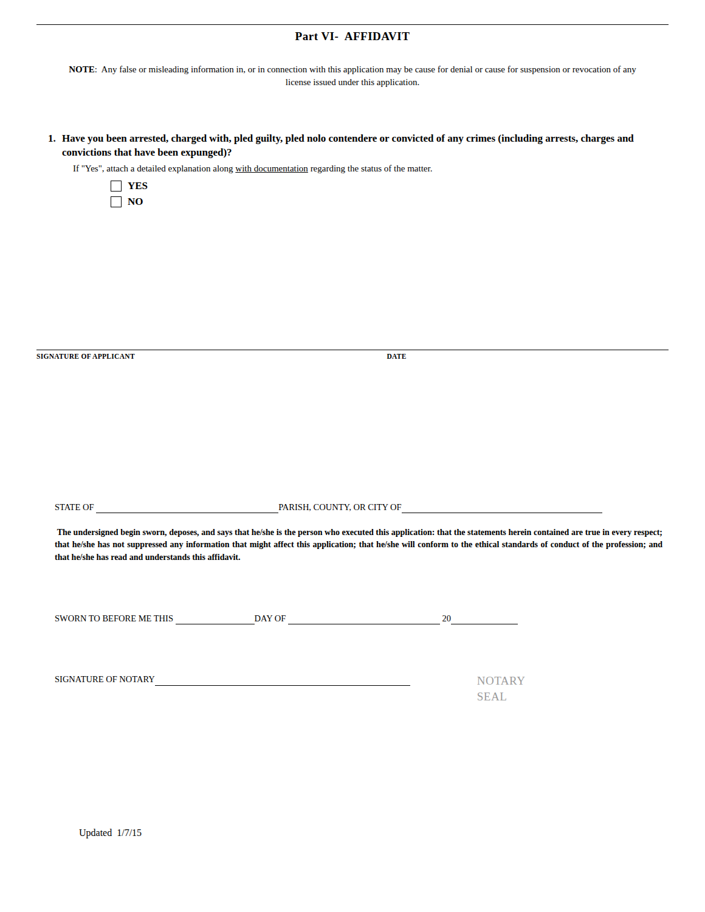Part VI- AFFIDAVIT
NOTE: Any false or misleading information in, or in connection with this application may be cause for denial or cause for suspension or revocation of any license issued under this application.
Have you been arrested, charged with, pled guilty, pled nolo contendere or convicted of any crimes (including arrests, charges and convictions that have been expunged)?
If "Yes", attach a detailed explanation along with documentation regarding the status of the matter.
YES
NO
SIGNATURE OF APPLICANT
DATE
STATE OF PARISH, COUNTY, OR CITY OF
The undersigned begin sworn, deposes, and says that he/she is the person who executed this application: that the statements herein contained are true in every respect; that he/she has not suppressed any information that might affect this application; that he/she will conform to the ethical standards of conduct of the profession; and that he/she has read and understands this affidavit.
SWORN TO BEFORE ME THIS DAY OF 20
SIGNATURE OF NOTARY
NOTARY
SEAL
Updated 1/7/15